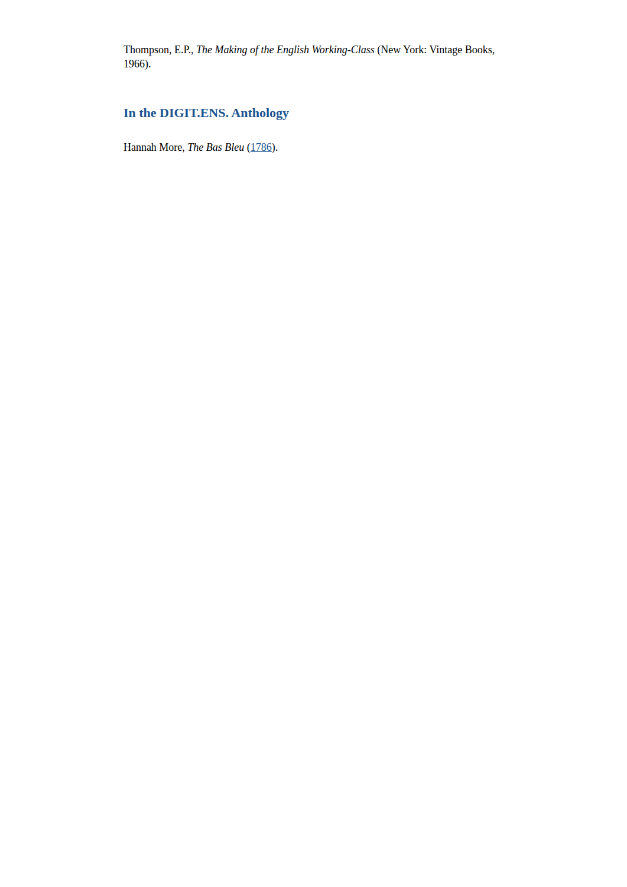Thompson, E.P., The Making of the English Working-Class (New York: Vintage Books, 1966).
In the DIGIT.ENS. Anthology
Hannah More, The Bas Bleu (1786).